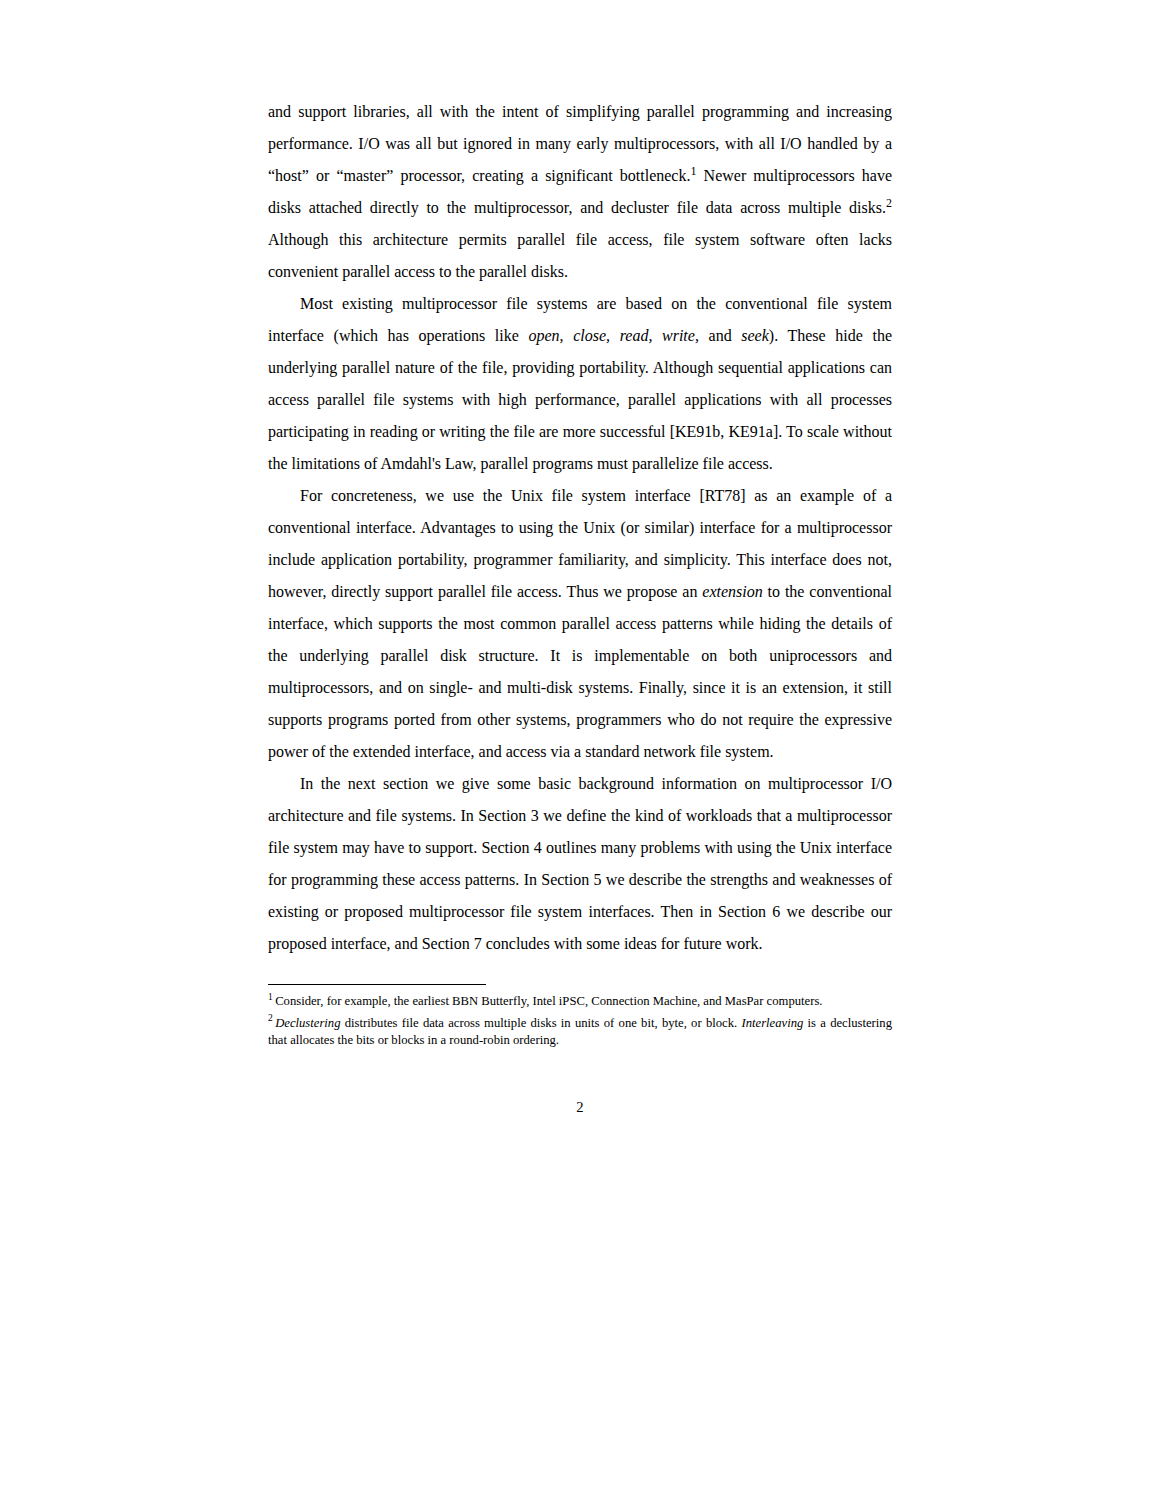and support libraries, all with the intent of simplifying parallel programming and increasing performance. I/O was all but ignored in many early multiprocessors, with all I/O handled by a “host” or “master” processor, creating a significant bottleneck.1 Newer multiprocessors have disks attached directly to the multiprocessor, and decluster file data across multiple disks.2 Although this architecture permits parallel file access, file system software often lacks convenient parallel access to the parallel disks.
Most existing multiprocessor file systems are based on the conventional file system interface (which has operations like open, close, read, write, and seek). These hide the underlying parallel nature of the file, providing portability. Although sequential applications can access parallel file systems with high performance, parallel applications with all processes participating in reading or writing the file are more successful [KE91b, KE91a]. To scale without the limitations of Amdahl's Law, parallel programs must parallelize file access.
For concreteness, we use the Unix file system interface [RT78] as an example of a conventional interface. Advantages to using the Unix (or similar) interface for a multiprocessor include application portability, programmer familiarity, and simplicity. This interface does not, however, directly support parallel file access. Thus we propose an extension to the conventional interface, which supports the most common parallel access patterns while hiding the details of the underlying parallel disk structure. It is implementable on both uniprocessors and multiprocessors, and on single- and multi-disk systems. Finally, since it is an extension, it still supports programs ported from other systems, programmers who do not require the expressive power of the extended interface, and access via a standard network file system.
In the next section we give some basic background information on multiprocessor I/O architecture and file systems. In Section 3 we define the kind of workloads that a multiprocessor file system may have to support. Section 4 outlines many problems with using the Unix interface for programming these access patterns. In Section 5 we describe the strengths and weaknesses of existing or proposed multiprocessor file system interfaces. Then in Section 6 we describe our proposed interface, and Section 7 concludes with some ideas for future work.
1Consider, for example, the earliest BBN Butterfly, Intel iPSC, Connection Machine, and MasPar computers.
2Declustering distributes file data across multiple disks in units of one bit, byte, or block. Interleaving is a declustering that allocates the bits or blocks in a round-robin ordering.
2